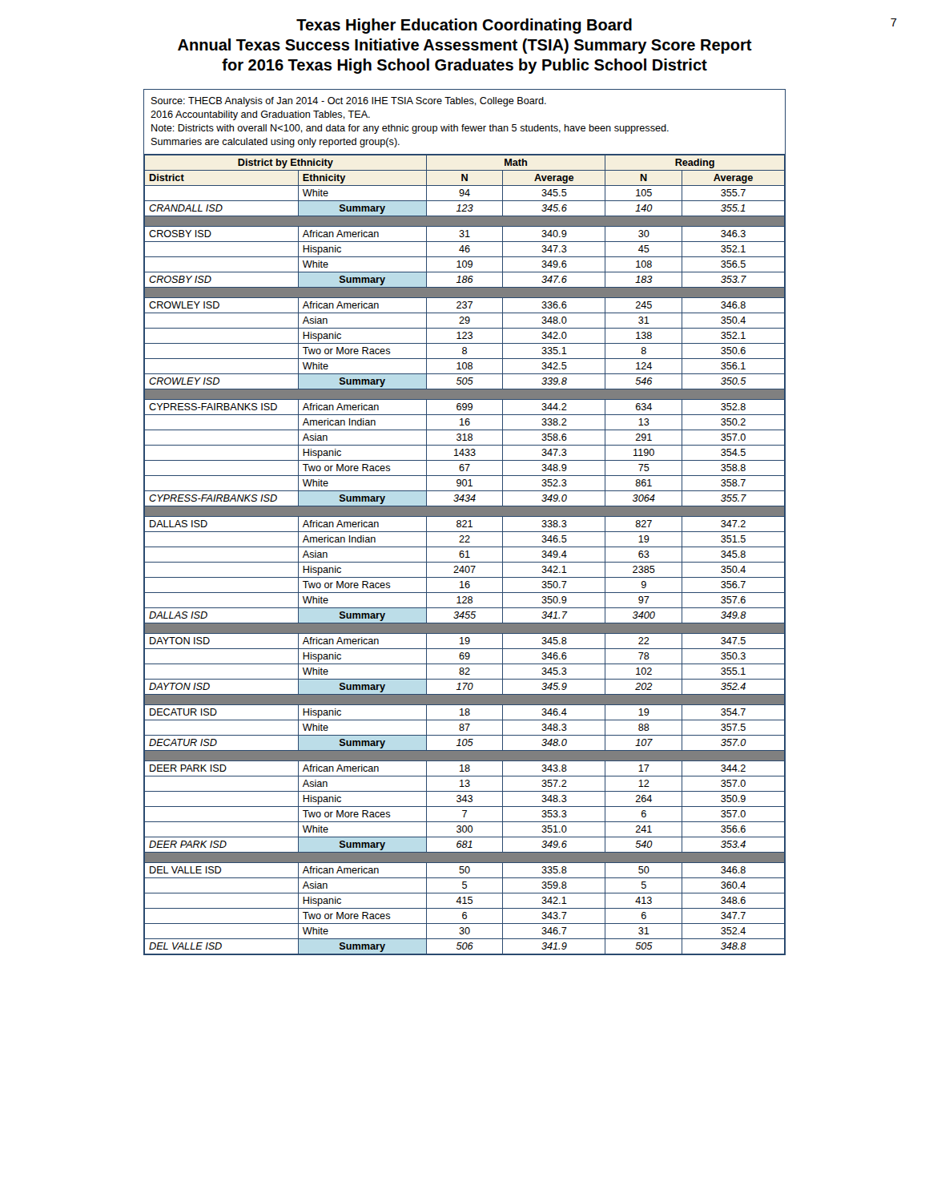7
Texas Higher Education Coordinating Board
Annual Texas Success Initiative Assessment (TSIA) Summary Score Report
for 2016 Texas High School Graduates by Public School District
Source: THECB Analysis of Jan 2014 - Oct 2016 IHE TSIA Score Tables, College Board.
2016 Accountability and Graduation Tables, TEA.
Note: Districts with overall N<100, and data for any ethnic group with fewer than 5 students, have been suppressed.
Summaries are calculated using only reported group(s).
| District by Ethnicity | Math | Reading |
| --- | --- | --- |
| District | Ethnicity | N | Average | N | Average |
| | White | 94 | 345.5 | 105 | 355.7 |
| CRANDALL ISD | Summary | 123 | 345.6 | 140 | 355.1 |
| CROSBY ISD | African American | 31 | 340.9 | 30 | 346.3 |
| | Hispanic | 46 | 347.3 | 45 | 352.1 |
| | White | 109 | 349.6 | 108 | 356.5 |
| CROSBY ISD | Summary | 186 | 347.6 | 183 | 353.7 |
| CROWLEY ISD | African American | 237 | 336.6 | 245 | 346.8 |
| | Asian | 29 | 348.0 | 31 | 350.4 |
| | Hispanic | 123 | 342.0 | 138 | 352.1 |
| | Two or More Races | 8 | 335.1 | 8 | 350.6 |
| | White | 108 | 342.5 | 124 | 356.1 |
| CROWLEY ISD | Summary | 505 | 339.8 | 546 | 350.5 |
| CYPRESS-FAIRBANKS ISD | African American | 699 | 344.2 | 634 | 352.8 |
| | American Indian | 16 | 338.2 | 13 | 350.2 |
| | Asian | 318 | 358.6 | 291 | 357.0 |
| | Hispanic | 1433 | 347.3 | 1190 | 354.5 |
| | Two or More Races | 67 | 348.9 | 75 | 358.8 |
| | White | 901 | 352.3 | 861 | 358.7 |
| CYPRESS-FAIRBANKS ISD | Summary | 3434 | 349.0 | 3064 | 355.7 |
| DALLAS ISD | African American | 821 | 338.3 | 827 | 347.2 |
| | American Indian | 22 | 346.5 | 19 | 351.5 |
| | Asian | 61 | 349.4 | 63 | 345.8 |
| | Hispanic | 2407 | 342.1 | 2385 | 350.4 |
| | Two or More Races | 16 | 350.7 | 9 | 356.7 |
| | White | 128 | 350.9 | 97 | 357.6 |
| DALLAS ISD | Summary | 3455 | 341.7 | 3400 | 349.8 |
| DAYTON ISD | African American | 19 | 345.8 | 22 | 347.5 |
| | Hispanic | 69 | 346.6 | 78 | 350.3 |
| | White | 82 | 345.3 | 102 | 355.1 |
| DAYTON ISD | Summary | 170 | 345.9 | 202 | 352.4 |
| DECATUR ISD | Hispanic | 18 | 346.4 | 19 | 354.7 |
| | White | 87 | 348.3 | 88 | 357.5 |
| DECATUR ISD | Summary | 105 | 348.0 | 107 | 357.0 |
| DEER PARK ISD | African American | 18 | 343.8 | 17 | 344.2 |
| | Asian | 13 | 357.2 | 12 | 357.0 |
| | Hispanic | 343 | 348.3 | 264 | 350.9 |
| | Two or More Races | 7 | 353.3 | 6 | 357.0 |
| | White | 300 | 351.0 | 241 | 356.6 |
| DEER PARK ISD | Summary | 681 | 349.6 | 540 | 353.4 |
| DEL VALLE ISD | African American | 50 | 335.8 | 50 | 346.8 |
| | Asian | 5 | 359.8 | 5 | 360.4 |
| | Hispanic | 415 | 342.1 | 413 | 348.6 |
| | Two or More Races | 6 | 343.7 | 6 | 347.7 |
| | White | 30 | 346.7 | 31 | 352.4 |
| DEL VALLE ISD | Summary | 506 | 341.9 | 505 | 348.8 |